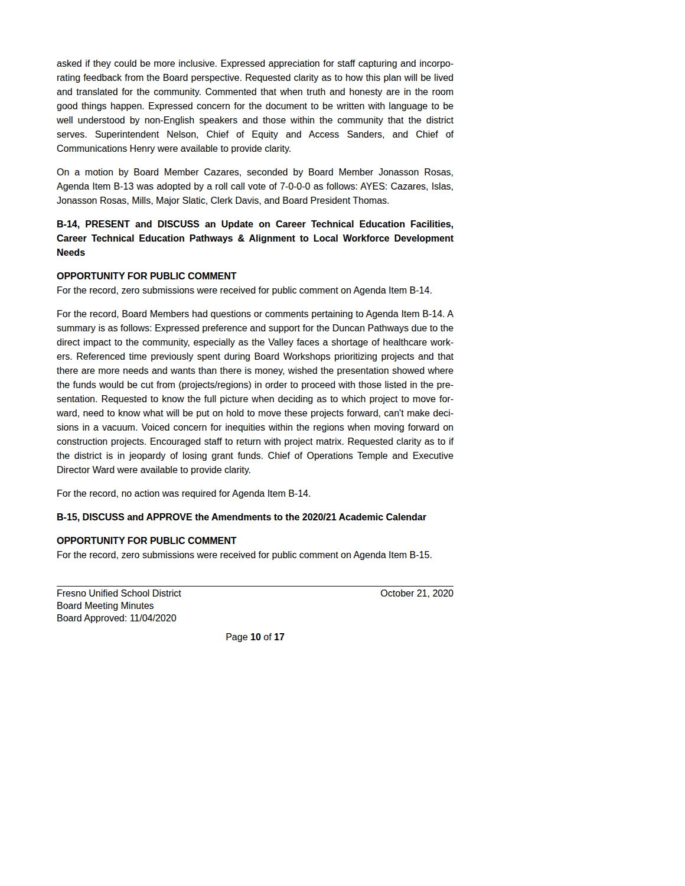asked if they could be more inclusive. Expressed appreciation for staff capturing and incorporating feedback from the Board perspective. Requested clarity as to how this plan will be lived and translated for the community. Commented that when truth and honesty are in the room good things happen. Expressed concern for the document to be written with language to be well understood by non-English speakers and those within the community that the district serves. Superintendent Nelson, Chief of Equity and Access Sanders, and Chief of Communications Henry were available to provide clarity.
On a motion by Board Member Cazares, seconded by Board Member Jonasson Rosas, Agenda Item B-13 was adopted by a roll call vote of 7-0-0-0 as follows: AYES: Cazares, Islas, Jonasson Rosas, Mills, Major Slatic, Clerk Davis, and Board President Thomas.
B-14, PRESENT and DISCUSS an Update on Career Technical Education Facilities, Career Technical Education Pathways & Alignment to Local Workforce Development Needs
OPPORTUNITY FOR PUBLIC COMMENT
For the record, zero submissions were received for public comment on Agenda Item B-14.
For the record, Board Members had questions or comments pertaining to Agenda Item B-14. A summary is as follows: Expressed preference and support for the Duncan Pathways due to the direct impact to the community, especially as the Valley faces a shortage of healthcare workers. Referenced time previously spent during Board Workshops prioritizing projects and that there are more needs and wants than there is money, wished the presentation showed where the funds would be cut from (projects/regions) in order to proceed with those listed in the presentation. Requested to know the full picture when deciding as to which project to move forward, need to know what will be put on hold to move these projects forward, can't make decisions in a vacuum. Voiced concern for inequities within the regions when moving forward on construction projects. Encouraged staff to return with project matrix. Requested clarity as to if the district is in jeopardy of losing grant funds. Chief of Operations Temple and Executive Director Ward were available to provide clarity.
For the record, no action was required for Agenda Item B-14.
B-15, DISCUSS and APPROVE the Amendments to the 2020/21 Academic Calendar
OPPORTUNITY FOR PUBLIC COMMENT
For the record, zero submissions were received for public comment on Agenda Item B-15.
Fresno Unified School District October 21, 2020
Board Meeting Minutes
Board Approved: 11/04/2020
Page 10 of 17